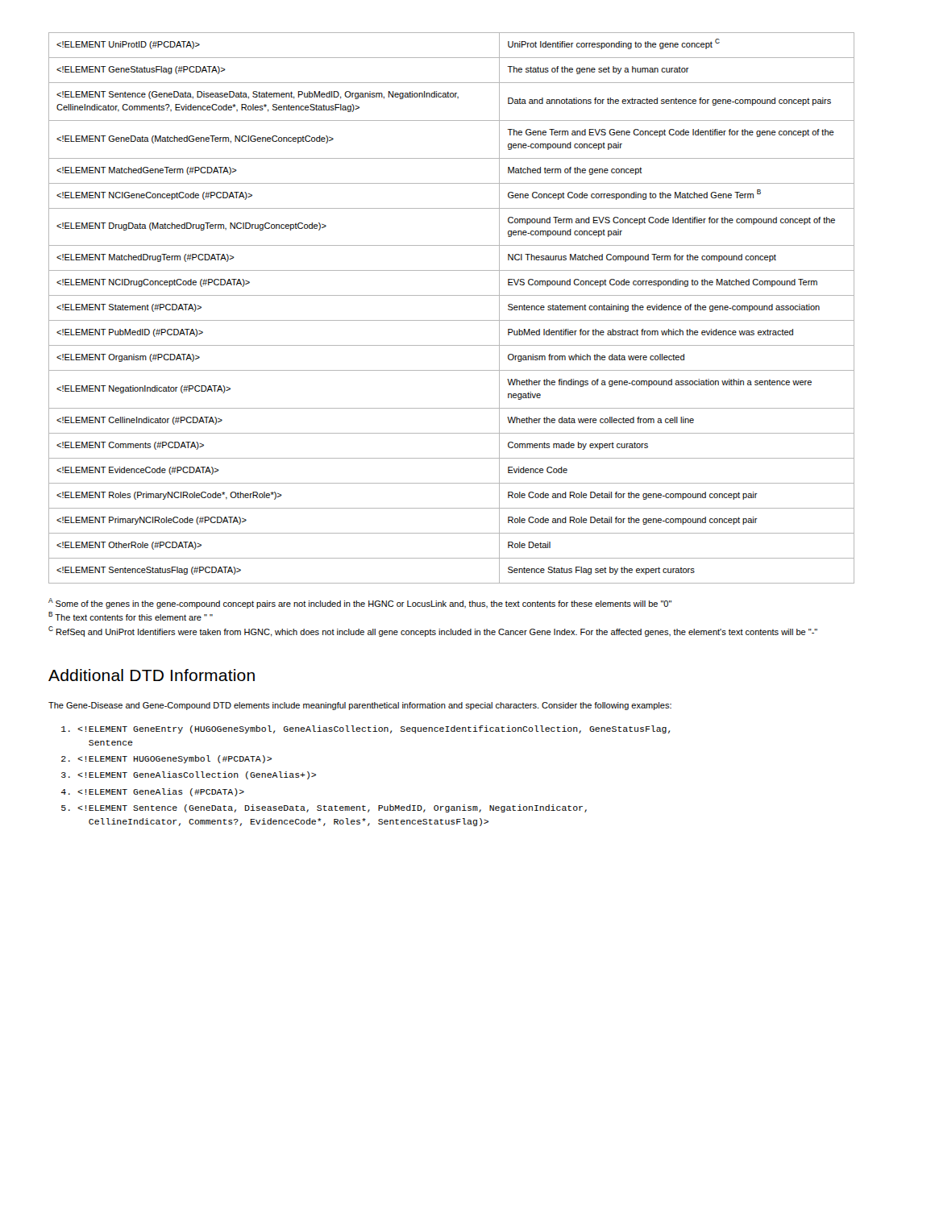| <!ELEMENT UniProtID (#PCDATA)> | UniProt Identifier corresponding to the gene concept C |
| <!ELEMENT GeneStatusFlag (#PCDATA)> | The status of the gene set by a human curator |
| <!ELEMENT Sentence (GeneData, DiseaseData, Statement, PubMedID, Organism, NegationIndicator, CellineIndicator, Comments?, EvidenceCode*, Roles*, SentenceStatusFlag)> | Data and annotations for the extracted sentence for gene-compound concept pairs |
| <!ELEMENT GeneData (MatchedGeneTerm, NCIGeneConceptCode)> | The Gene Term and EVS Gene Concept Code Identifier for the gene concept of the gene-compound concept pair |
| <!ELEMENT MatchedGeneTerm (#PCDATA)> | Matched term of the gene concept |
| <!ELEMENT NCIGeneConceptCode (#PCDATA)> | Gene Concept Code corresponding to the Matched Gene Term B |
| <!ELEMENT DrugData (MatchedDrugTerm, NCIDrugConceptCode)> | Compound Term and EVS Concept Code Identifier for the compound concept of the gene-compound concept pair |
| <!ELEMENT MatchedDrugTerm (#PCDATA)> | NCI Thesaurus Matched Compound Term for the compound concept |
| <!ELEMENT NCIDrugConceptCode (#PCDATA)> | EVS Compound Concept Code corresponding to the Matched Compound Term |
| <!ELEMENT Statement (#PCDATA)> | Sentence statement containing the evidence of the gene-compound association |
| <!ELEMENT PubMedID (#PCDATA)> | PubMed Identifier for the abstract from which the evidence was extracted |
| <!ELEMENT Organism (#PCDATA)> | Organism from which the data were collected |
| <!ELEMENT NegationIndicator (#PCDATA)> | Whether the findings of a gene-compound association within a sentence were negative |
| <!ELEMENT CellineIndicator (#PCDATA)> | Whether the data were collected from a cell line |
| <!ELEMENT Comments (#PCDATA)> | Comments made by expert curators |
| <!ELEMENT EvidenceCode (#PCDATA)> | Evidence Code |
| <!ELEMENT Roles (PrimaryNCIRoleCode*, OtherRole*)> | Role Code and Role Detail for the gene-compound concept pair |
| <!ELEMENT PrimaryNCIRoleCode (#PCDATA)> | Role Code and Role Detail for the gene-compound concept pair |
| <!ELEMENT OtherRole (#PCDATA)> | Role Detail |
| <!ELEMENT SentenceStatusFlag (#PCDATA)> | Sentence Status Flag set by the expert curators |
A Some of the genes in the gene-compound concept pairs are not included in the HGNC or LocusLink and, thus, the text contents for these elements will be "0"
B The text contents for this element are " "
C RefSeq and UniProt Identifiers were taken from HGNC, which does not include all gene concepts included in the Cancer Gene Index. For the affected genes, the element's text contents will be "-"
Additional DTD Information
The Gene-Disease and Gene-Compound DTD elements include meaningful parenthetical information and special characters. Consider the following examples:
<!ELEMENT GeneEntry (HUGOGeneSymbol, GeneAliasCollection, SequenceIdentificationCollection, GeneStatusFlag,Sentence
<!ELEMENT HUGOGeneSymbol (#PCDATA)>
<!ELEMENT GeneAliasCollection (GeneAlias+)>
<!ELEMENT GeneAlias (#PCDATA)>
<!ELEMENT Sentence (GeneData, DiseaseData, Statement, PubMedID, Organism, NegationIndicator,CellineIndicator, Comments?, EvidenceCode*, Roles*, SentenceStatusFlag)>